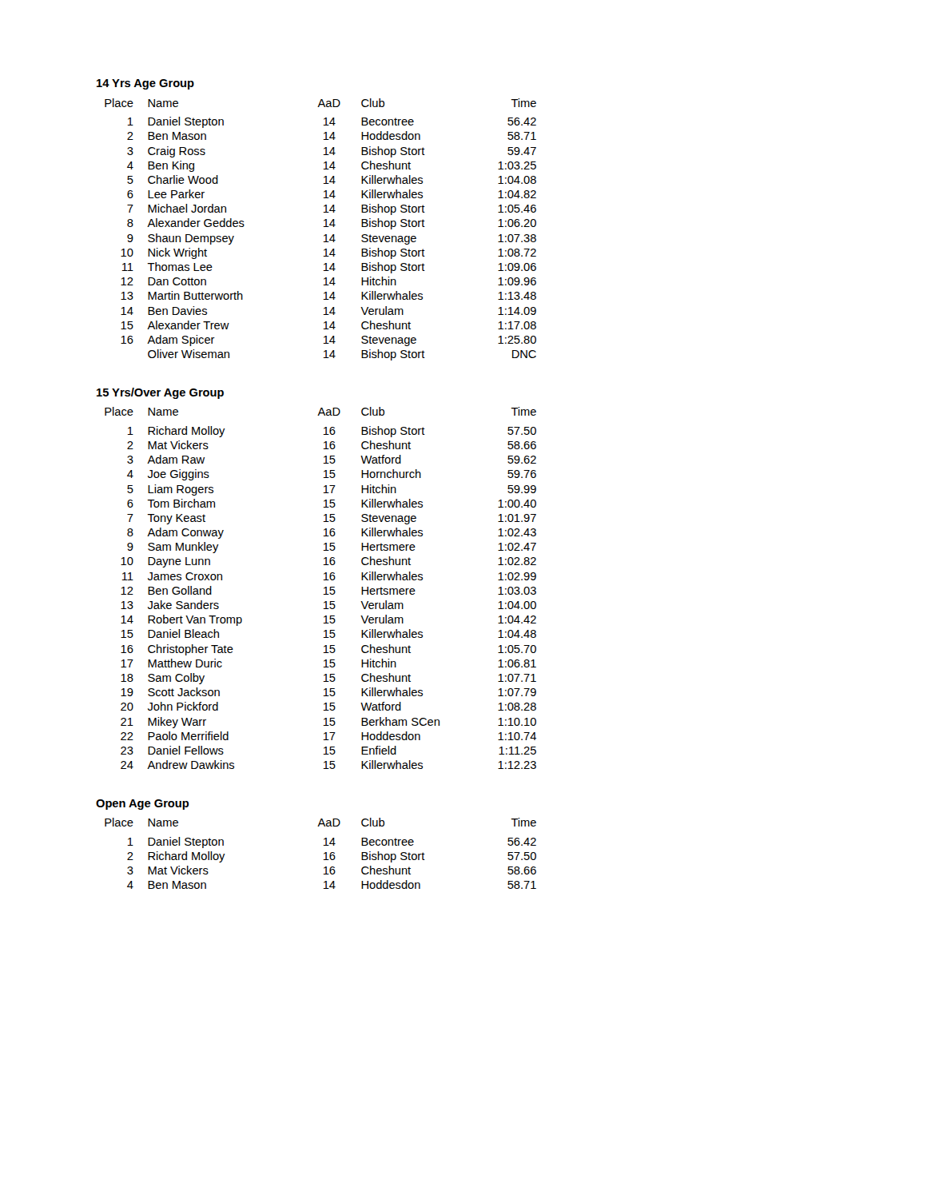14 Yrs Age Group
| Place | Name | AaD | Club | Time |
| --- | --- | --- | --- | --- |
| 1 | Daniel Stepton | 14 | Becontree | 56.42 |
| 2 | Ben Mason | 14 | Hoddesdon | 58.71 |
| 3 | Craig Ross | 14 | Bishop Stort | 59.47 |
| 4 | Ben King | 14 | Cheshunt | 1:03.25 |
| 5 | Charlie Wood | 14 | Killerwhales | 1:04.08 |
| 6 | Lee Parker | 14 | Killerwhales | 1:04.82 |
| 7 | Michael Jordan | 14 | Bishop Stort | 1:05.46 |
| 8 | Alexander Geddes | 14 | Bishop Stort | 1:06.20 |
| 9 | Shaun Dempsey | 14 | Stevenage | 1:07.38 |
| 10 | Nick Wright | 14 | Bishop Stort | 1:08.72 |
| 11 | Thomas Lee | 14 | Bishop Stort | 1:09.06 |
| 12 | Dan Cotton | 14 | Hitchin | 1:09.96 |
| 13 | Martin Butterworth | 14 | Killerwhales | 1:13.48 |
| 14 | Ben Davies | 14 | Verulam | 1:14.09 |
| 15 | Alexander Trew | 14 | Cheshunt | 1:17.08 |
| 16 | Adam Spicer | 14 | Stevenage | 1:25.80 |
| | Oliver Wiseman | 14 | Bishop Stort | DNC |
15 Yrs/Over Age Group
| Place | Name | AaD | Club | Time |
| --- | --- | --- | --- | --- |
| 1 | Richard Molloy | 16 | Bishop Stort | 57.50 |
| 2 | Mat Vickers | 16 | Cheshunt | 58.66 |
| 3 | Adam Raw | 15 | Watford | 59.62 |
| 4 | Joe Giggins | 15 | Hornchurch | 59.76 |
| 5 | Liam Rogers | 17 | Hitchin | 59.99 |
| 6 | Tom Bircham | 15 | Killerwhales | 1:00.40 |
| 7 | Tony Keast | 15 | Stevenage | 1:01.97 |
| 8 | Adam Conway | 16 | Killerwhales | 1:02.43 |
| 9 | Sam Munkley | 15 | Hertsmere | 1:02.47 |
| 10 | Dayne Lunn | 16 | Cheshunt | 1:02.82 |
| 11 | James Croxon | 16 | Killerwhales | 1:02.99 |
| 12 | Ben Golland | 15 | Hertsmere | 1:03.03 |
| 13 | Jake Sanders | 15 | Verulam | 1:04.00 |
| 14 | Robert Van Tromp | 15 | Verulam | 1:04.42 |
| 15 | Daniel Bleach | 15 | Killerwhales | 1:04.48 |
| 16 | Christopher Tate | 15 | Cheshunt | 1:05.70 |
| 17 | Matthew Duric | 15 | Hitchin | 1:06.81 |
| 18 | Sam Colby | 15 | Cheshunt | 1:07.71 |
| 19 | Scott Jackson | 15 | Killerwhales | 1:07.79 |
| 20 | John Pickford | 15 | Watford | 1:08.28 |
| 21 | Mikey Warr | 15 | Berkham SCen | 1:10.10 |
| 22 | Paolo Merrifield | 17 | Hoddesdon | 1:10.74 |
| 23 | Daniel Fellows | 15 | Enfield | 1:11.25 |
| 24 | Andrew Dawkins | 15 | Killerwhales | 1:12.23 |
Open Age Group
| Place | Name | AaD | Club | Time |
| --- | --- | --- | --- | --- |
| 1 | Daniel Stepton | 14 | Becontree | 56.42 |
| 2 | Richard Molloy | 16 | Bishop Stort | 57.50 |
| 3 | Mat Vickers | 16 | Cheshunt | 58.66 |
| 4 | Ben Mason | 14 | Hoddesdon | 58.71 |